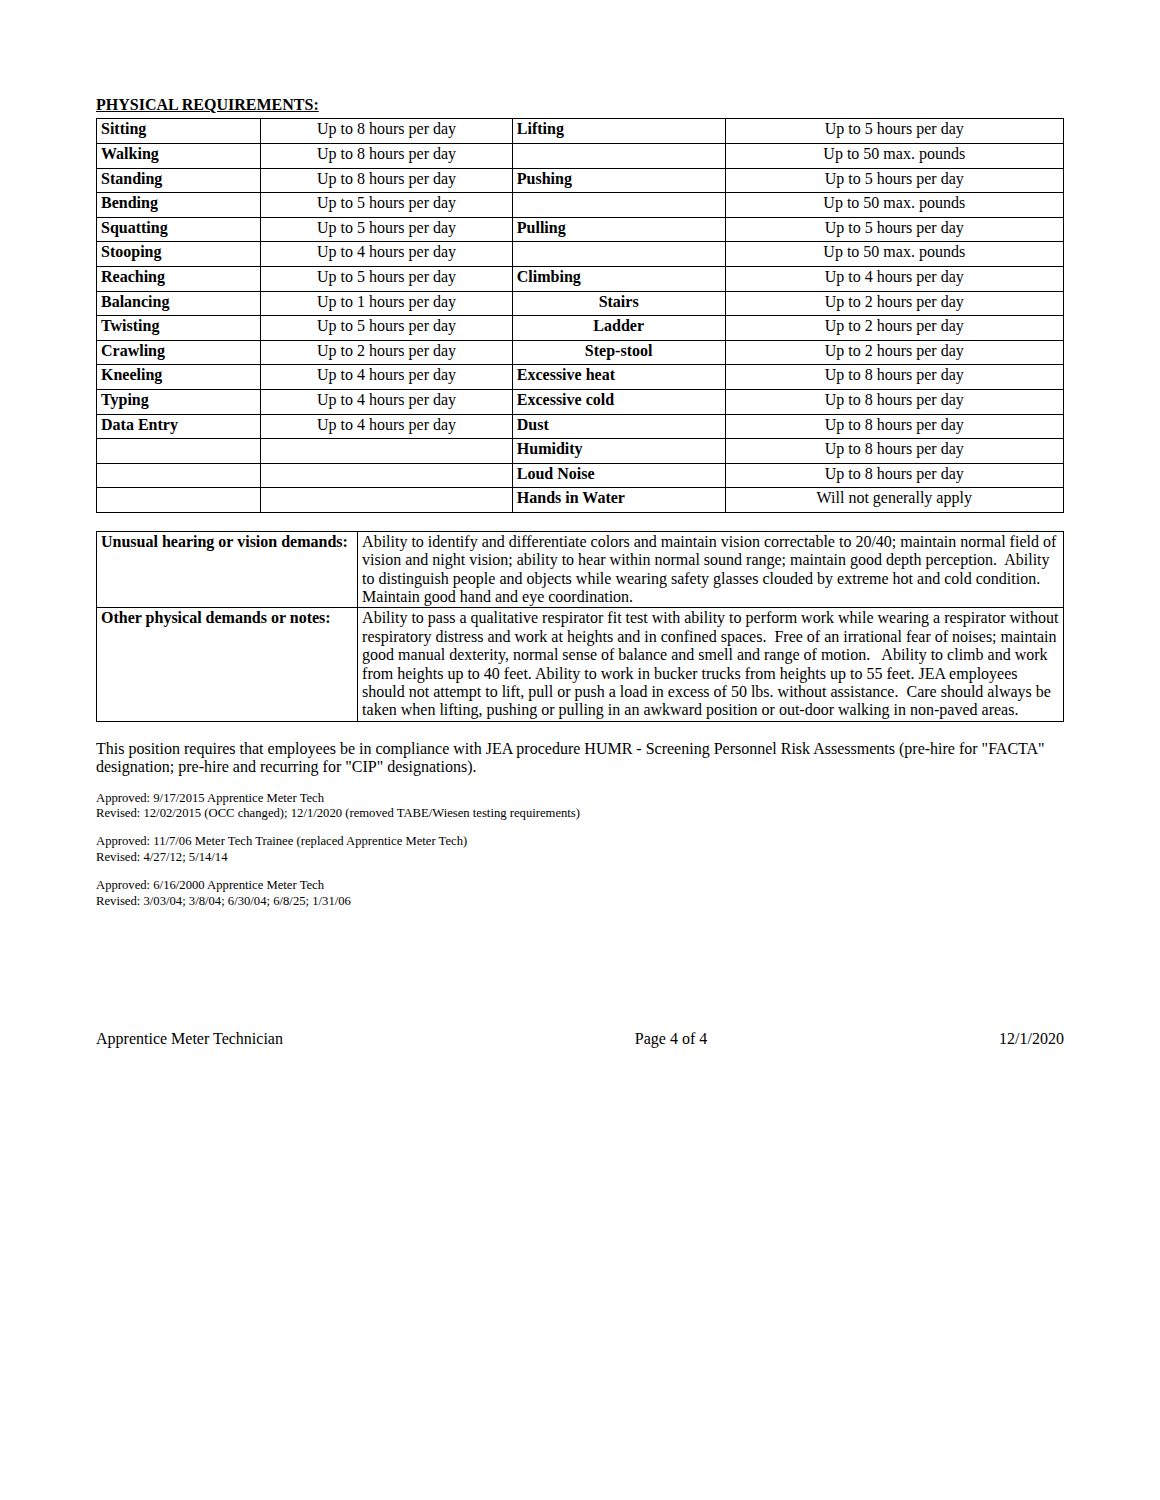PHYSICAL REQUIREMENTS:
| Sitting | Up to 8 hours per day | Lifting | Up to 5 hours per day |
| Walking | Up to 8 hours per day | | Up to 50 max. pounds |
| Standing | Up to 8 hours per day | Pushing | Up to 5 hours per day |
| Bending | Up to 5 hours per day | | Up to 50 max. pounds |
| Squatting | Up to 5 hours per day | Pulling | Up to 5 hours per day |
| Stooping | Up to 4 hours per day | | Up to 50 max. pounds |
| Reaching | Up to 5 hours per day | Climbing | Up to 4 hours per day |
| Balancing | Up to 1 hours per day | Stairs | Up to 2 hours per day |
| Twisting | Up to 5 hours per day | Ladder | Up to 2 hours per day |
| Crawling | Up to 2 hours per day | Step-stool | Up to 2 hours per day |
| Kneeling | Up to 4 hours per day | Excessive heat | Up to 8 hours per day |
| Typing | Up to 4 hours per day | Excessive cold | Up to 8 hours per day |
| Data Entry | Up to 4 hours per day | Dust | Up to 8 hours per day |
| | | Humidity | Up to 8 hours per day |
| | | Loud Noise | Up to 8 hours per day |
| | | Hands in Water | Will not generally apply |
| Unusual hearing or vision demands: | Ability to identify and differentiate colors and maintain vision correctable to 20/40; maintain normal field of vision and night vision; ability to hear within normal sound range; maintain good depth perception. Ability to distinguish people and objects while wearing safety glasses clouded by extreme hot and cold condition. Maintain good hand and eye coordination. |
| Other physical demands or notes: | Ability to pass a qualitative respirator fit test with ability to perform work while wearing a respirator without respiratory distress and work at heights and in confined spaces. Free of an irrational fear of noises; maintain good manual dexterity, normal sense of balance and smell and range of motion. Ability to climb and work from heights up to 40 feet. Ability to work in bucker trucks from heights up to 55 feet. JEA employees should not attempt to lift, pull or push a load in excess of 50 lbs. without assistance. Care should always be taken when lifting, pushing or pulling in an awkward position or out-door walking in non-paved areas. |
This position requires that employees be in compliance with JEA procedure HUMR - Screening Personnel Risk Assessments (pre-hire for "FACTA" designation; pre-hire and recurring for "CIP" designations).
Approved: 9/17/2015 Apprentice Meter Tech
Revised: 12/02/2015 (OCC changed); 12/1/2020 (removed TABE/Wiesen testing requirements)
Approved: 11/7/06 Meter Tech Trainee (replaced Apprentice Meter Tech)
Revised: 4/27/12; 5/14/14
Approved: 6/16/2000 Apprentice Meter Tech
Revised: 3/03/04; 3/8/04; 6/30/04; 6/8/25; 1/31/06
Apprentice Meter Technician Page 4 of 4 12/1/2020